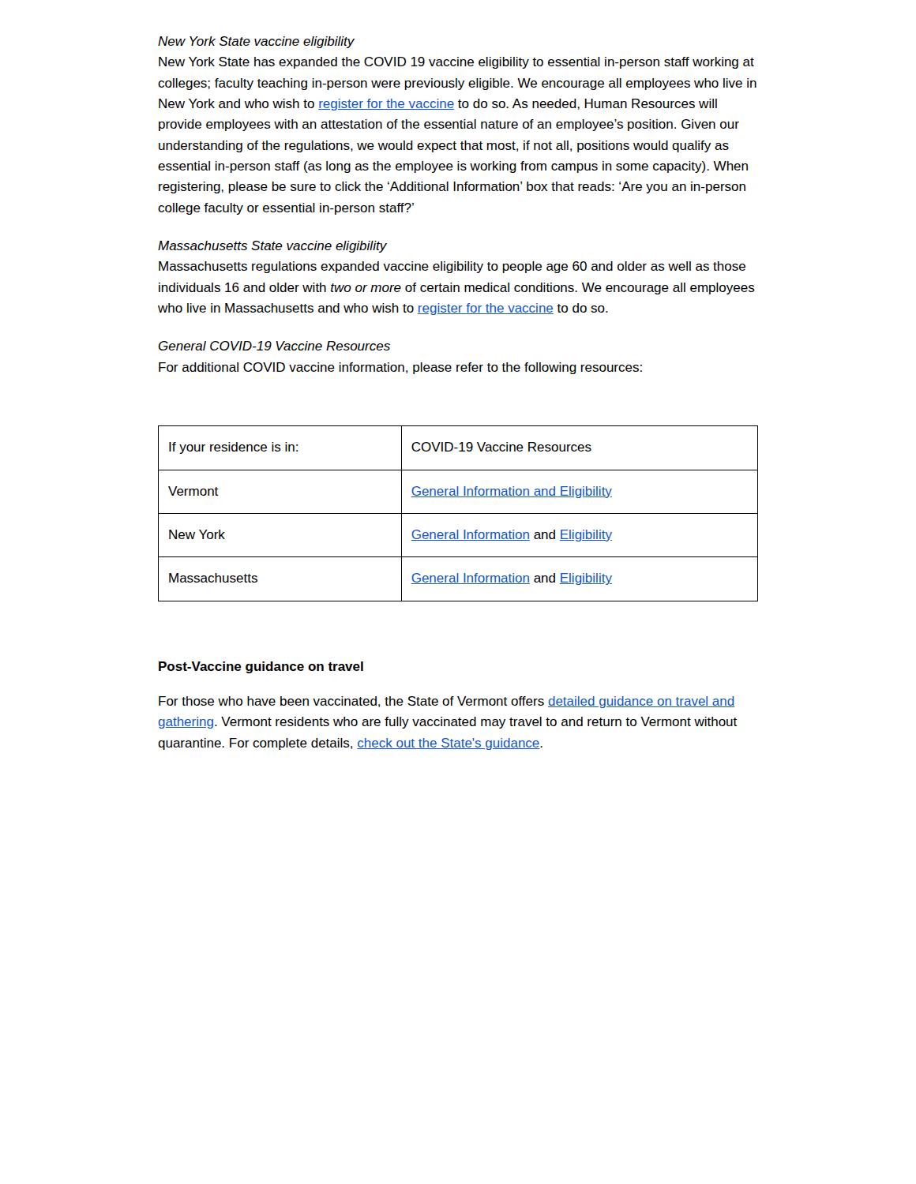New York State vaccine eligibility New York State has expanded the COVID 19 vaccine eligibility to essential in-person staff working at colleges; faculty teaching in-person were previously eligible. We encourage all employees who live in New York and who wish to register for the vaccine to do so. As needed, Human Resources will provide employees with an attestation of the essential nature of an employee’s position. Given our understanding of the regulations, we would expect that most, if not all, positions would qualify as essential in-person staff (as long as the employee is working from campus in some capacity). When registering, please be sure to click the ‘Additional Information’ box that reads: ‘Are you an in-person college faculty or essential in-person staff?’
Massachusetts State vaccine eligibility Massachusetts regulations expanded vaccine eligibility to people age 60 and older as well as those individuals 16 and older with two or more of certain medical conditions. We encourage all employees who live in Massachusetts and who wish to register for the vaccine to do so.
General COVID-19 Vaccine Resources For additional COVID vaccine information, please refer to the following resources:
| If your residence is in: | COVID-19 Vaccine Resources |
| --- | --- |
| Vermont | General Information and Eligibility |
| New York | General Information and Eligibility |
| Massachusetts | General Information and Eligibility |
Post-Vaccine guidance on travel
For those who have been vaccinated, the State of Vermont offers detailed guidance on travel and gathering. Vermont residents who are fully vaccinated may travel to and return to Vermont without quarantine. For complete details, check out the State's guidance.